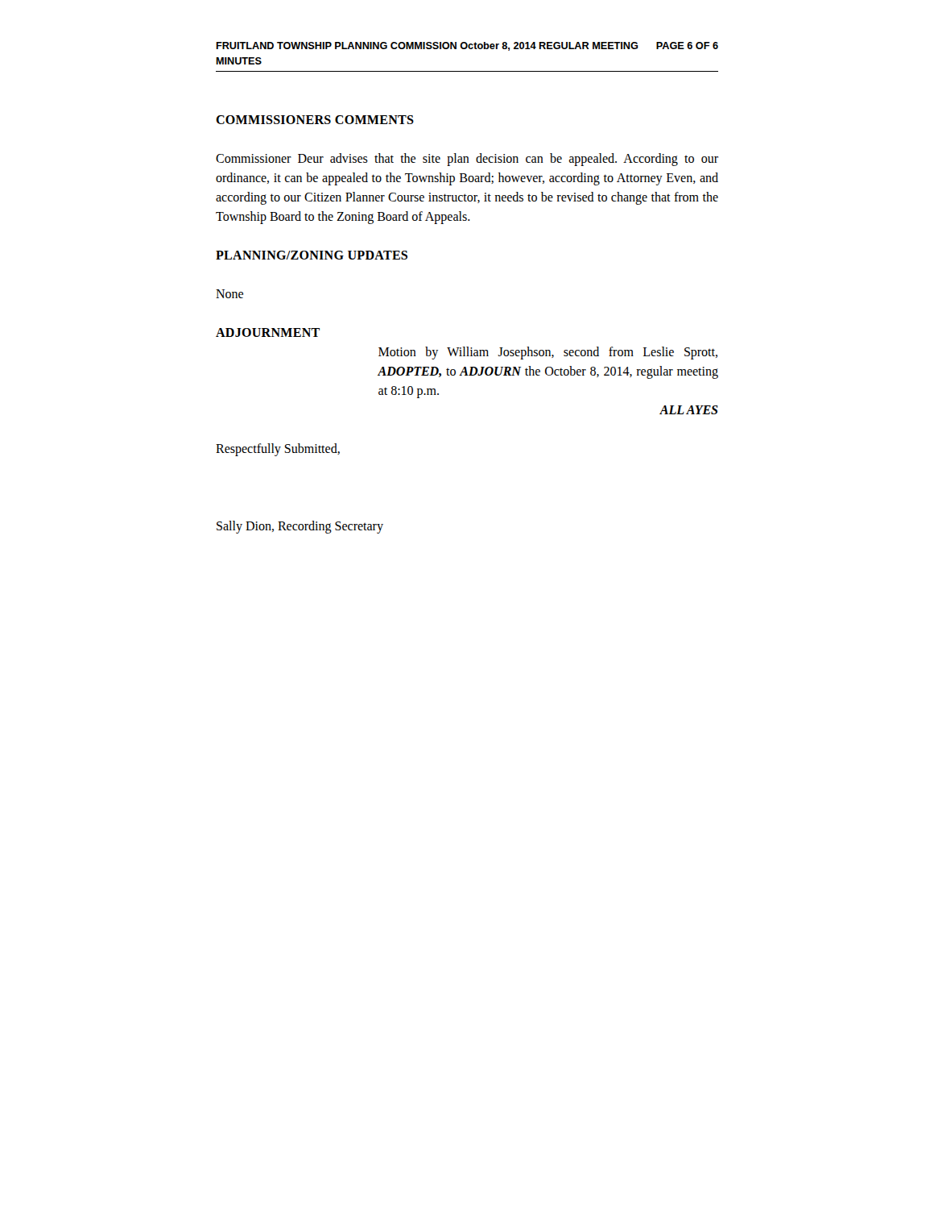FRUITLAND TOWNSHIP PLANNING COMMISSION October 8, 2014 REGULAR MEETING MINUTES PAGE 6 OF 6
Commissioners Comments
Commissioner Deur advises that the site plan decision can be appealed. According to our ordinance, it can be appealed to the Township Board; however, according to Attorney Even, and according to our Citizen Planner Course instructor, it needs to be revised to change that from the Township Board to the Zoning Board of Appeals.
Planning/Zoning Updates
None
Adjournment
Motion by William Josephson, second from Leslie Sprott, ADOPTED, to ADJOURN the October 8, 2014, regular meeting at 8:10 p.m.
ALL AYES
Respectfully Submitted,
Sally Dion, Recording Secretary